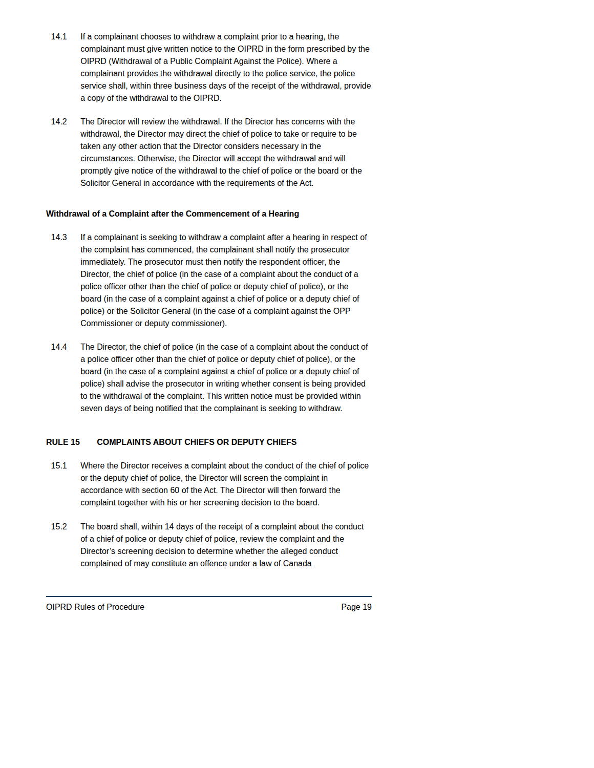14.1
If a complainant chooses to withdraw a complaint prior to a hearing, the complainant must give written notice to the OIPRD in the form prescribed by the OIPRD (Withdrawal of a Public Complaint Against the Police). Where a complainant provides the withdrawal directly to the police service, the police service shall, within three business days of the receipt of the withdrawal, provide a copy of the withdrawal to the OIPRD.
14.2
The Director will review the withdrawal. If the Director has concerns with the withdrawal, the Director may direct the chief of police to take or require to be taken any other action that the Director considers necessary in the circumstances. Otherwise, the Director will accept the withdrawal and will promptly give notice of the withdrawal to the chief of police or the board or the Solicitor General in accordance with the requirements of the Act.
Withdrawal of a Complaint after the Commencement of a Hearing
14.3
If a complainant is seeking to withdraw a complaint after a hearing in respect of the complaint has commenced, the complainant shall notify the prosecutor immediately. The prosecutor must then notify the respondent officer, the Director, the chief of police (in the case of a complaint about the conduct of a police officer other than the chief of police or deputy chief of police), or the board (in the case of a complaint against a chief of police or a deputy chief of police) or the Solicitor General (in the case of a complaint against the OPP Commissioner or deputy commissioner).
14.4
The Director, the chief of police (in the case of a complaint about the conduct of a police officer other than the chief of police or deputy chief of police), or the board (in the case of a complaint against a chief of police or a deputy chief of police) shall advise the prosecutor in writing whether consent is being provided to the withdrawal of the complaint. This written notice must be provided within seven days of being notified that the complainant is seeking to withdraw.
RULE 15 COMPLAINTS ABOUT CHIEFS OR DEPUTY CHIEFS
15.1
Where the Director receives a complaint about the conduct of the chief of police or the deputy chief of police, the Director will screen the complaint in accordance with section 60 of the Act. The Director will then forward the complaint together with his or her screening decision to the board.
15.2
The board shall, within 14 days of the receipt of a complaint about the conduct of a chief of police or deputy chief of police, review the complaint and the Director’s screening decision to determine whether the alleged conduct complained of may constitute an offence under a law of Canada
OIPRD Rules of Procedure Page 19